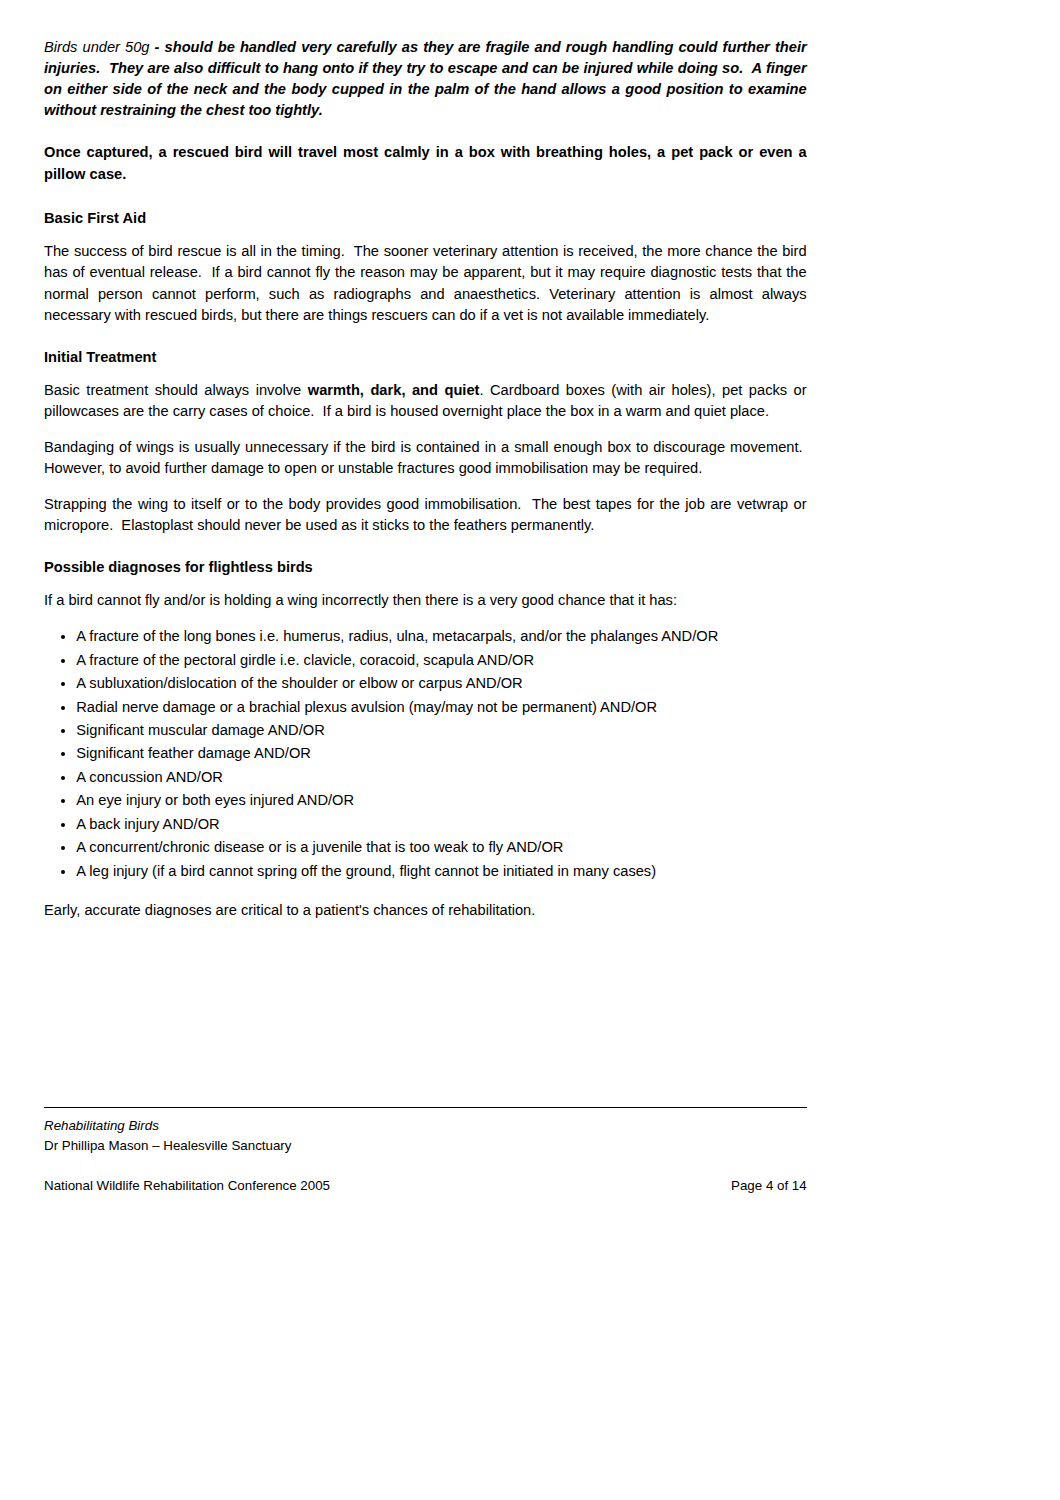Birds under 50g - should be handled very carefully as they are fragile and rough handling could further their injuries. They are also difficult to hang onto if they try to escape and can be injured while doing so. A finger on either side of the neck and the body cupped in the palm of the hand allows a good position to examine without restraining the chest too tightly.
Once captured, a rescued bird will travel most calmly in a box with breathing holes, a pet pack or even a pillow case.
Basic First Aid
The success of bird rescue is all in the timing. The sooner veterinary attention is received, the more chance the bird has of eventual release. If a bird cannot fly the reason may be apparent, but it may require diagnostic tests that the normal person cannot perform, such as radiographs and anaesthetics. Veterinary attention is almost always necessary with rescued birds, but there are things rescuers can do if a vet is not available immediately.
Initial Treatment
Basic treatment should always involve warmth, dark, and quiet. Cardboard boxes (with air holes), pet packs or pillowcases are the carry cases of choice. If a bird is housed overnight place the box in a warm and quiet place.
Bandaging of wings is usually unnecessary if the bird is contained in a small enough box to discourage movement. However, to avoid further damage to open or unstable fractures good immobilisation may be required.
Strapping the wing to itself or to the body provides good immobilisation. The best tapes for the job are vetwrap or micropore. Elastoplast should never be used as it sticks to the feathers permanently.
Possible diagnoses for flightless birds
If a bird cannot fly and/or is holding a wing incorrectly then there is a very good chance that it has:
A fracture of the long bones i.e. humerus, radius, ulna, metacarpals, and/or the phalanges AND/OR
A fracture of the pectoral girdle i.e. clavicle, coracoid, scapula AND/OR
A subluxation/dislocation of the shoulder or elbow or carpus AND/OR
Radial nerve damage or a brachial plexus avulsion (may/may not be permanent) AND/OR
Significant muscular damage AND/OR
Significant feather damage AND/OR
A concussion AND/OR
An eye injury or both eyes injured AND/OR
A back injury AND/OR
A concurrent/chronic disease or is a juvenile that is too weak to fly AND/OR
A leg injury (if a bird cannot spring off the ground, flight cannot be initiated in many cases)
Early, accurate diagnoses are critical to a patient's chances of rehabilitation.
Rehabilitating Birds
Dr Phillipa Mason – Healesville Sanctuary
National Wildlife Rehabilitation Conference 2005 Page 4 of 14